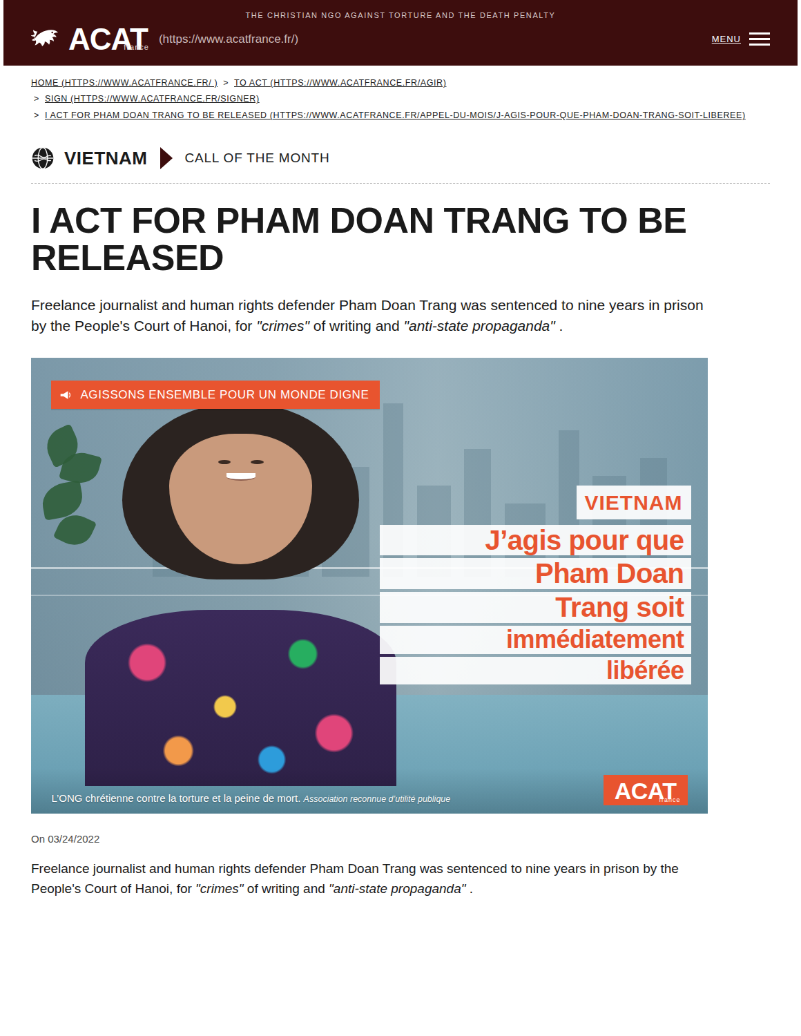The Christian NGO against torture and the death penalty
ACATfrance
(https://www.acatfrance.fr/)
Menu
Home (https://www.acatfrance.fr/ ) > To act (https://www.acatfrance.fr/agir)
> Sign (https://www.acatfrance.fr/signer)
> I act for Pham Doan Trang to be released (https://www.acatfrance.fr/appel-du-mois/j-agis-pour-que-pham-doan-trang-soit-liberee)
Vietnam Call of the month
I act for Pham Doan Trang to be released
Freelance journalist and human rights defender Pham Doan Trang was sentenced to nine years in prison by the People's Court of Hanoi, for "crimes" of writing and "anti-state propaganda" .
Agissons ensemble pour un monde digne
Vietnam J’agis pour que Pham Doan Trang soit immédiatement libérée
L’ONG chrétienne contre la torture et la peine de mort. Association reconnue d’utilité publique
ACATfrance
On 03/24/2022
Freelance journalist and human rights defender Pham Doan Trang was sentenced to nine years in prison by the People's Court of Hanoi, for "crimes" of writing and "anti-state propaganda" .